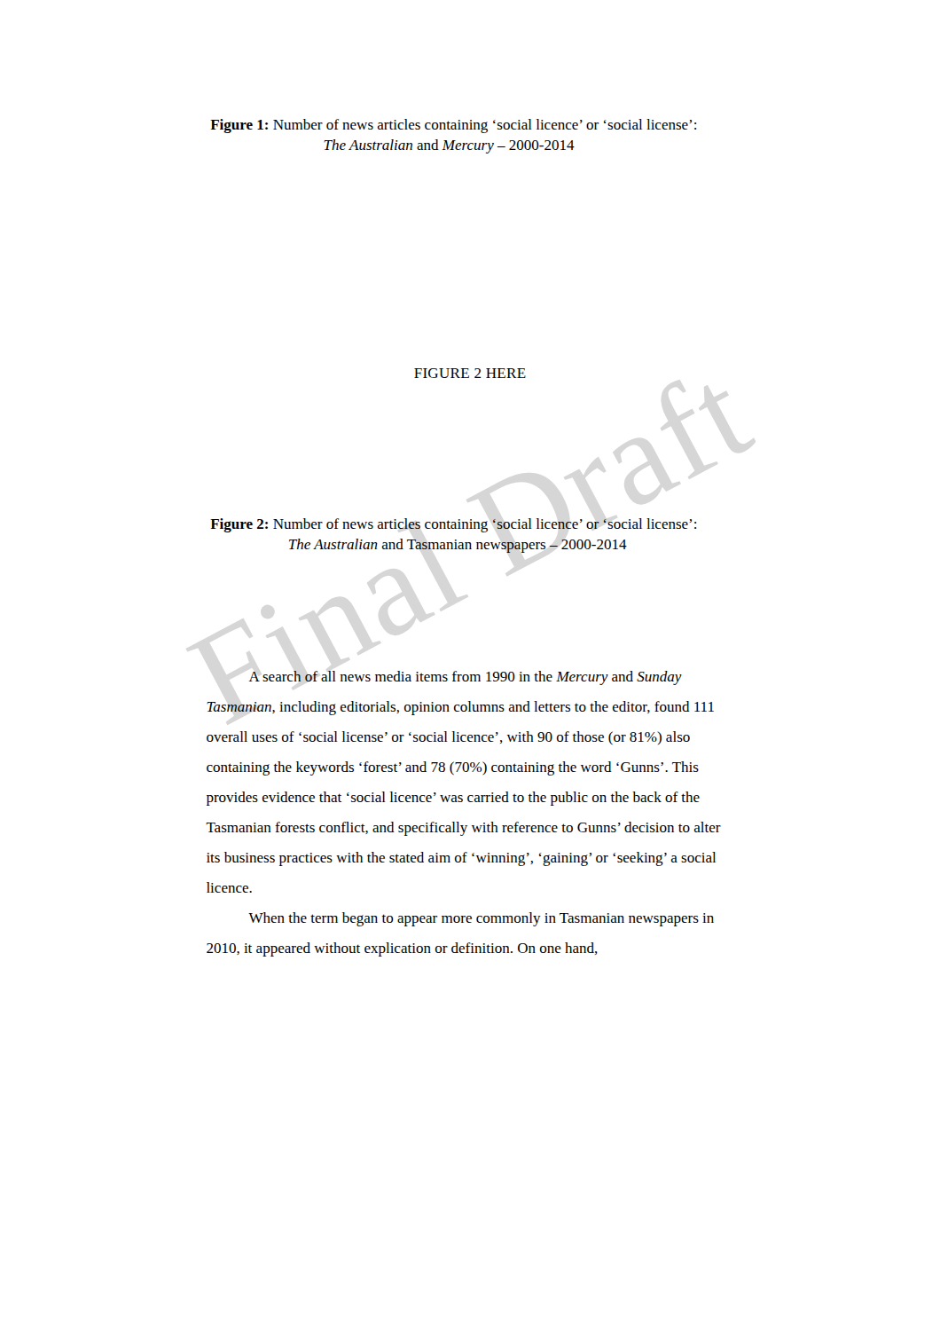Final Draft
Figure 1: Number of news articles containing ‘social licence’ or ‘social license’: The Australian and Mercury – 2000-2014
FIGURE 2 HERE
Figure 2: Number of news articles containing ‘social licence’ or ‘social license’: The Australian and Tasmanian newspapers – 2000-2014
A search of all news media items from 1990 in the Mercury and Sunday Tasmanian, including editorials, opinion columns and letters to the editor, found 111 overall uses of ‘social license’ or ‘social licence’, with 90 of those (or 81%) also containing the keywords ‘forest’ and 78 (70%) containing the word ‘Gunns’. This provides evidence that ‘social licence’ was carried to the public on the back of the Tasmanian forests conflict, and specifically with reference to Gunns’ decision to alter its business practices with the stated aim of ‘winning’, ‘gaining’ or ‘seeking’ a social licence.
When the term began to appear more commonly in Tasmanian newspapers in 2010, it appeared without explication or definition. On one hand,